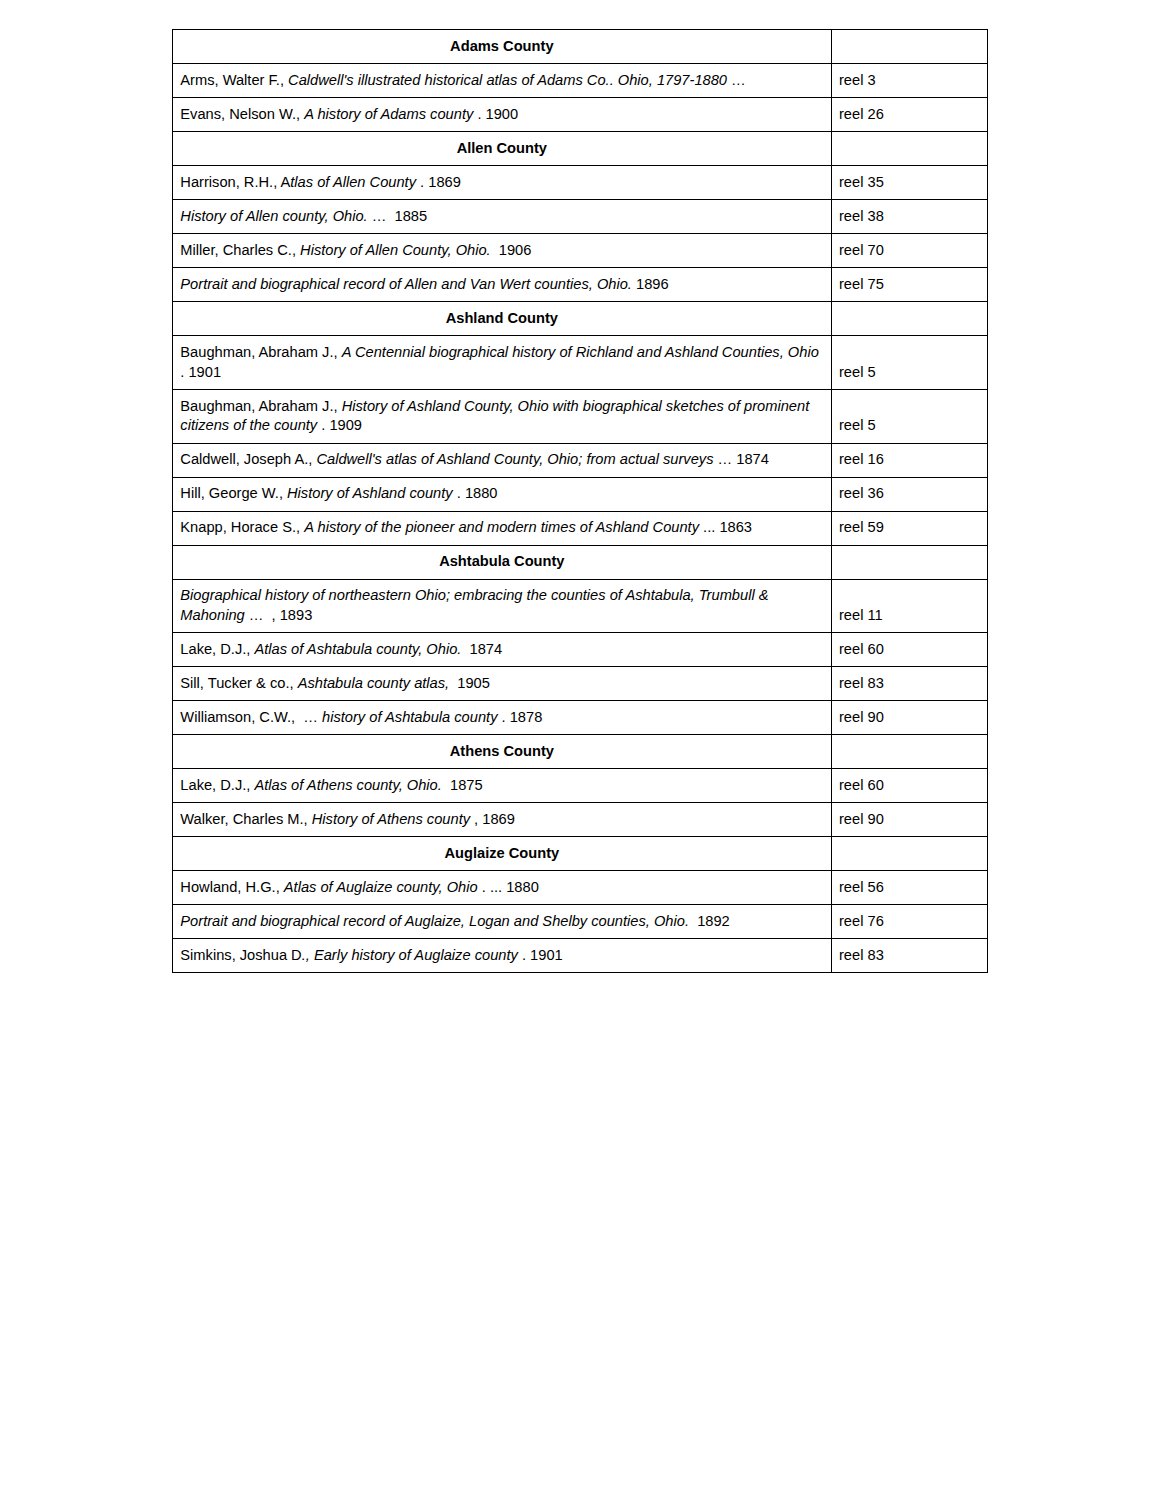| Adams County | |
| Arms, Walter F., Caldwell's illustrated historical atlas of Adams Co.. Ohio, 1797-1880 … | reel 3 |
| Evans, Nelson W., A history of Adams county . 1900 | reel 26 |
| Allen County | |
| Harrison, R.H., A tlas of Allen County . 1869 | reel 35 |
| History of Allen county, Ohio. … 1885 | reel 38 |
| Miller, Charles C., History of Allen County, Ohio. 1906 | reel 70 |
| Portrait and biographical record of Allen and Van Wert counties, Ohio. 1896 | reel 75 |
| Ashland County | |
| Baughman, Abraham J., A Centennial biographical history of Richland and Ashland Counties, Ohio . 1901 | reel 5 |
| Baughman, Abraham J., History of Ashland County, Ohio with biographical sketches of prominent citizens of the county . 1909 | reel 5 |
| Caldwell, Joseph A., Caldwell's atlas of Ashland County, Ohio; from actual surveys … 1874 | reel 16 |
| Hill, George W., History of Ashland county . 1880 | reel 36 |
| Knapp, Horace S., A history of the pioneer and modern times of Ashland County ... 1863 | reel 59 |
| Ashtabula County | |
| Biographical history of northeastern Ohio; embracing the counties of Ashtabula, Trumbull & Mahoning … , 1893 | reel 11 |
| Lake, D.J., Atlas of Ashtabula county, Ohio. 1874 | reel 60 |
| Sill, Tucker & co., Ashtabula county atlas, 1905 | reel 83 |
| Williamson, C.W., … history of Ashtabula county . 1878 | reel 90 |
| Athens County | |
| Lake, D.J., Atlas of Athens county, Ohio. 1875 | reel 60 |
| Walker, Charles M., History of Athens county , 1869 | reel 90 |
| Auglaize County | |
| Howland, H.G., Atlas of Auglaize county, Ohio . ... 1880 | reel 56 |
| Portrait and biographical record of Auglaize, Logan and Shelby counties, Ohio. 1892 | reel 76 |
| Simkins, Joshua D ., Early history of Auglaize county . 1901 | reel 83 |